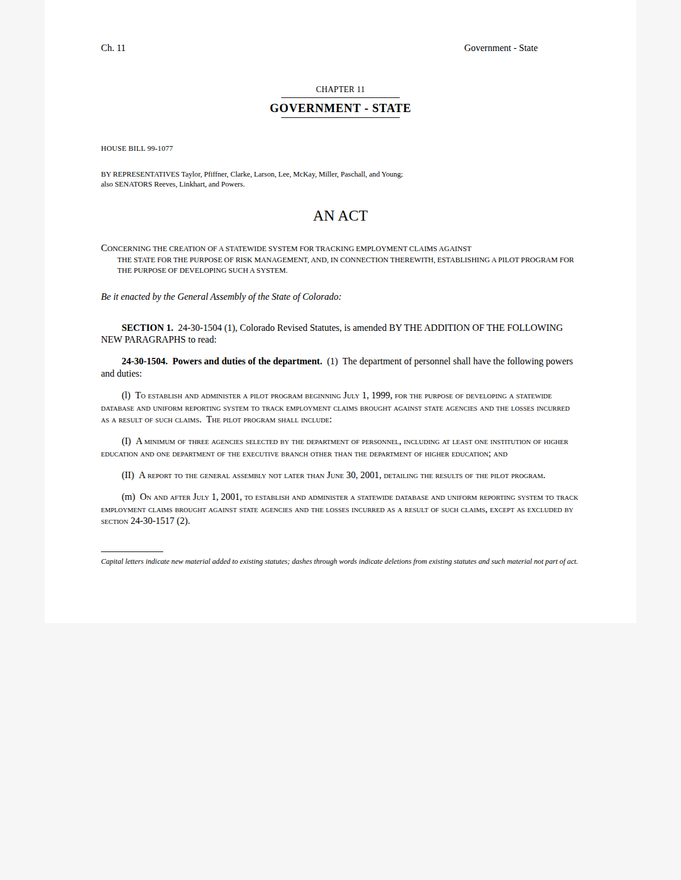Ch. 11 Government - State
CHAPTER 11
GOVERNMENT - STATE
HOUSE BILL 99-1077
BY REPRESENTATIVES Taylor, Pfiffner, Clarke, Larson, Lee, McKay, Miller, Paschall, and Young; also SENATORS Reeves, Linkhart, and Powers.
AN ACT
CONCERNING THE CREATION OF A STATEWIDE SYSTEM FOR TRACKING EMPLOYMENT CLAIMS AGAINST THE STATE FOR THE PURPOSE OF RISK MANAGEMENT, AND, IN CONNECTION THEREWITH, ESTABLISHING A PILOT PROGRAM FOR THE PURPOSE OF DEVELOPING SUCH A SYSTEM.
Be it enacted by the General Assembly of the State of Colorado:
SECTION 1. 24-30-1504 (1), Colorado Revised Statutes, is amended BY THE ADDITION OF THE FOLLOWING NEW PARAGRAPHS to read:
24-30-1504. Powers and duties of the department. (1) The department of personnel shall have the following powers and duties:
(l) To establish and administer a pilot program beginning July 1, 1999, for the purpose of developing a statewide database and uniform reporting system to track employment claims brought against state agencies and the losses incurred as a result of such claims. The pilot program shall include:
(I) A minimum of three agencies selected by the department of personnel, including at least one institution of higher education and one department of the executive branch other than the department of higher education; and
(II) A report to the general assembly not later than June 30, 2001, detailing the results of the pilot program.
(m) On and after July 1, 2001, to establish and administer a statewide database and uniform reporting system to track employment claims brought against state agencies and the losses incurred as a result of such claims, except as excluded by section 24-30-1517 (2).
Capital letters indicate new material added to existing statutes; dashes through words indicate deletions from existing statutes and such material not part of act.